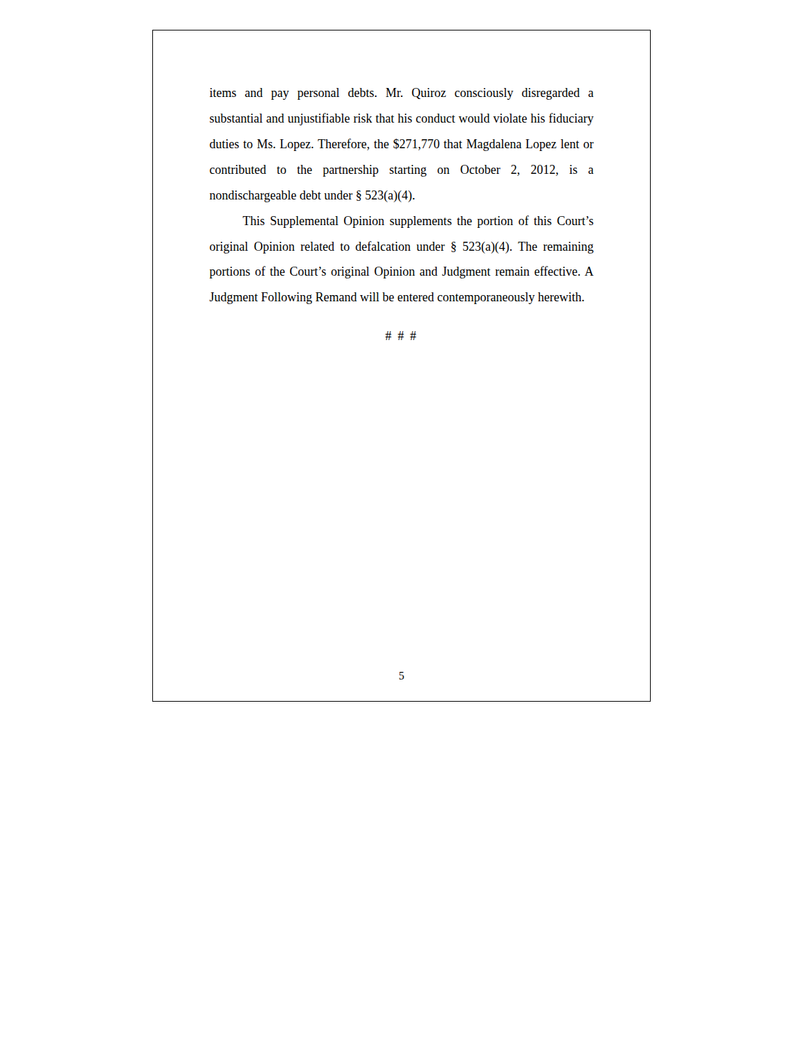items and pay personal debts. Mr. Quiroz consciously disregarded a substantial and unjustifiable risk that his conduct would violate his fiduciary duties to Ms. Lopez. Therefore, the $271,770 that Magdalena Lopez lent or contributed to the partnership starting on October 2, 2012, is a nondischargeable debt under § 523(a)(4).
This Supplemental Opinion supplements the portion of this Court’s original Opinion related to defalcation under § 523(a)(4). The remaining portions of the Court’s original Opinion and Judgment remain effective. A Judgment Following Remand will be entered contemporaneously herewith.
# # #
5